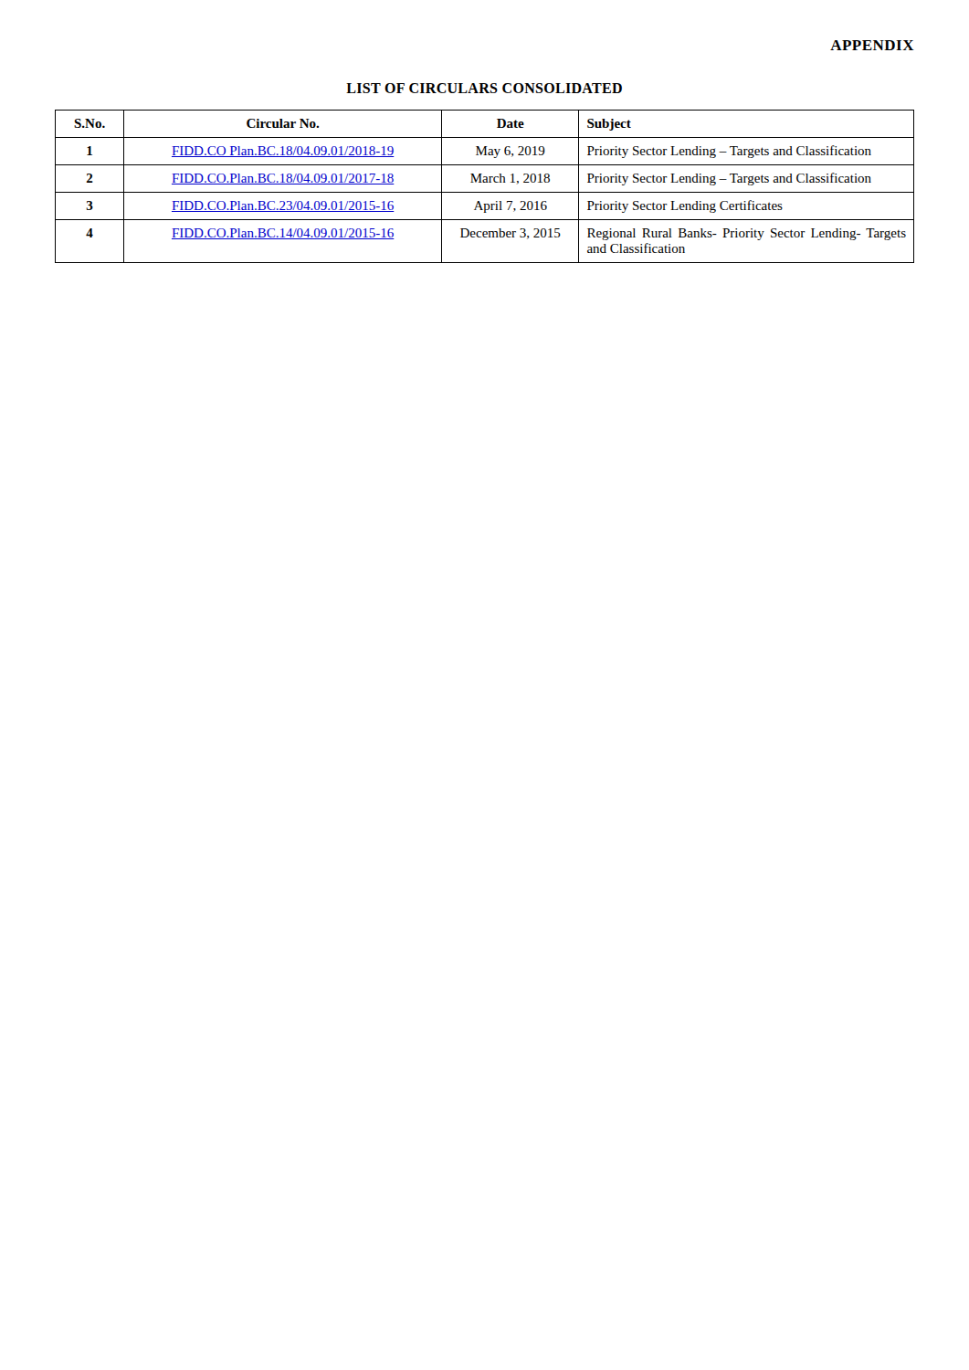APPENDIX
LIST OF CIRCULARS CONSOLIDATED
| S.No. | Circular No. | Date | Subject |
| --- | --- | --- | --- |
| 1 | FIDD.CO Plan.BC.18/04.09.01/2018-19 | May 6, 2019 | Priority Sector Lending – Targets and Classification |
| 2 | FIDD.CO.Plan.BC.18/04.09.01/2017-18 | March 1, 2018 | Priority Sector Lending – Targets and Classification |
| 3 | FIDD.CO.Plan.BC.23/04.09.01/2015-16 | April 7, 2016 | Priority Sector Lending Certificates |
| 4 | FIDD.CO.Plan.BC.14/04.09.01/2015-16 | December 3, 2015 | Regional Rural Banks- Priority Sector Lending- Targets and Classification |